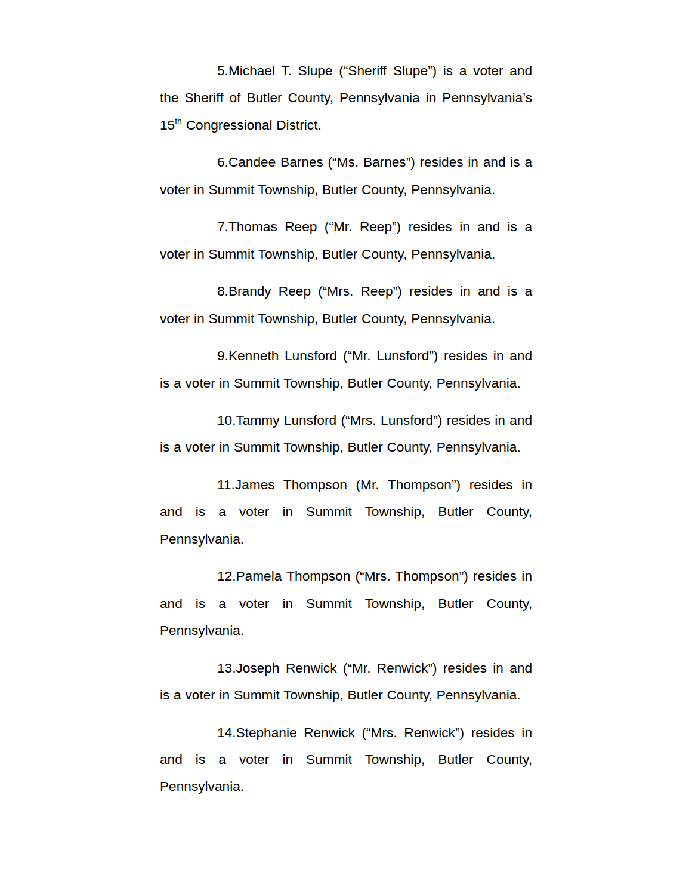5. Michael T. Slupe (“Sheriff Slupe”) is a voter and the Sheriff of Butler County, Pennsylvania in Pennsylvania’s 15th Congressional District.
6. Candee Barnes (“Ms. Barnes”) resides in and is a voter in Summit Township, Butler County, Pennsylvania.
7. Thomas Reep (“Mr. Reep”) resides in and is a voter in Summit Township, Butler County, Pennsylvania.
8. Brandy Reep (“Mrs. Reep”) resides in and is a voter in Summit Township, Butler County, Pennsylvania.
9. Kenneth Lunsford (“Mr. Lunsford”) resides in and is a voter in Summit Township, Butler County, Pennsylvania.
10. Tammy Lunsford (“Mrs. Lunsford”) resides in and is a voter in Summit Township, Butler County, Pennsylvania.
11. James Thompson (Mr. Thompson”) resides in and is a voter in Summit Township, Butler County, Pennsylvania.
12. Pamela Thompson (“Mrs. Thompson”) resides in and is a voter in Summit Township, Butler County, Pennsylvania.
13. Joseph Renwick (“Mr. Renwick”) resides in and is a voter in Summit Township, Butler County, Pennsylvania.
14. Stephanie Renwick (“Mrs. Renwick”) resides in and is a voter in Summit Township, Butler County, Pennsylvania.